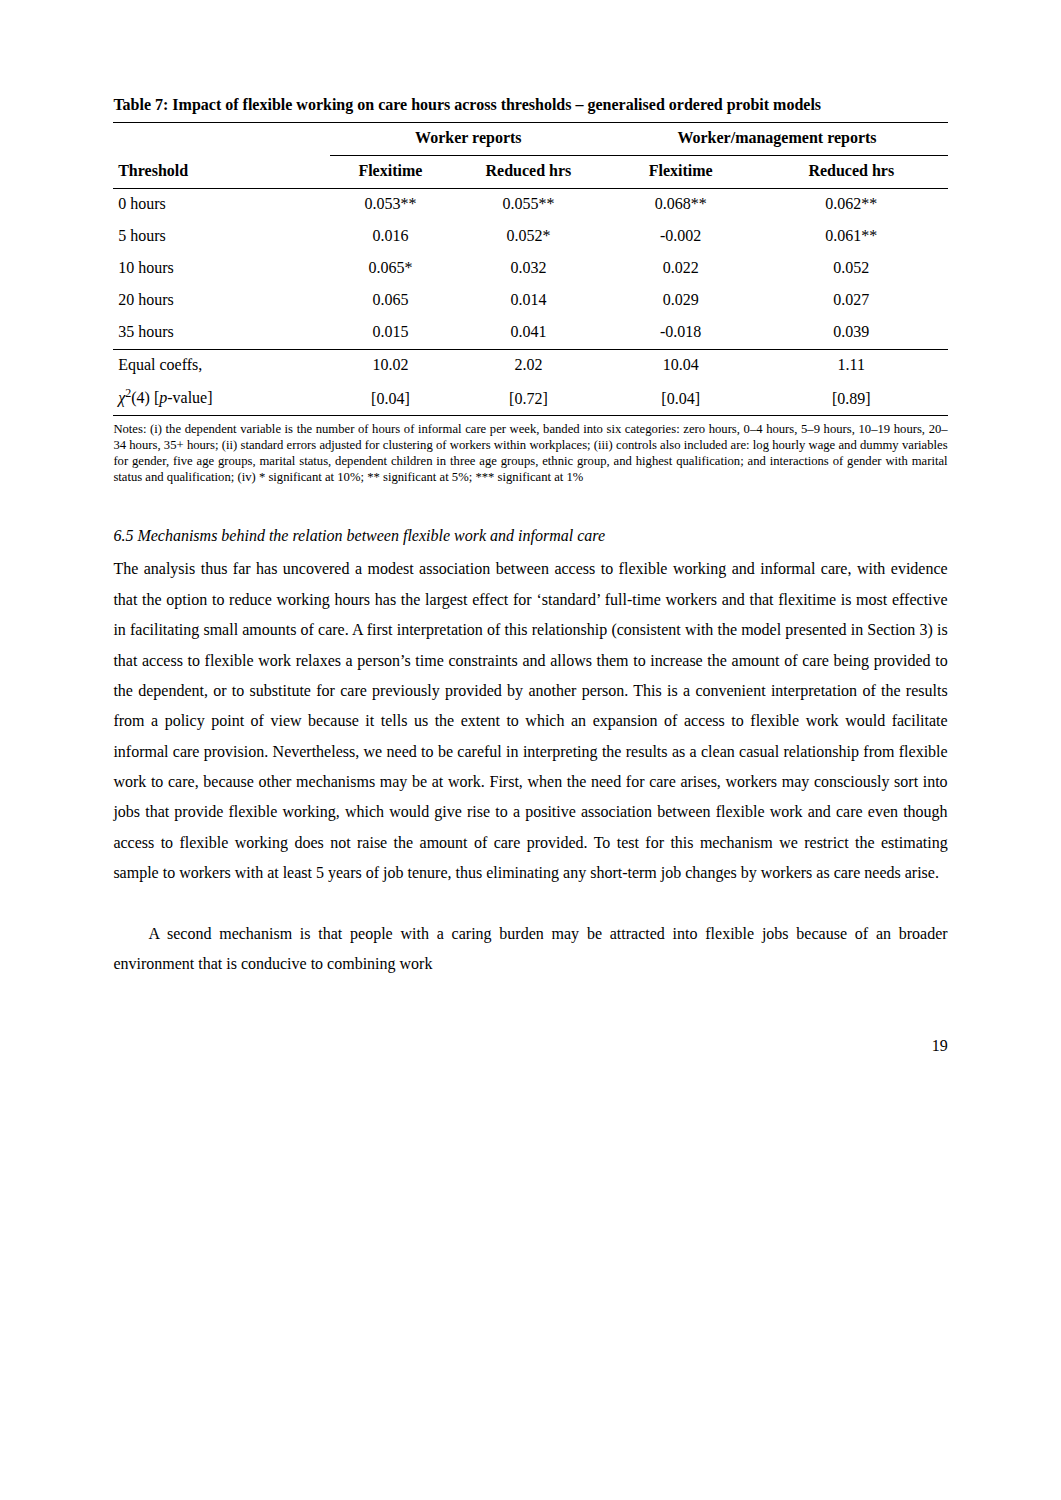Table 7: Impact of flexible working on care hours across thresholds – generalised ordered probit models
| | Worker reports | Worker/management reports |
| --- | --- | --- |
| Threshold | Flexitime | Reduced hrs | Flexitime | Reduced hrs |
| 0 hours | 0.053** | 0.055** | 0.068** | 0.062** |
| 5 hours | 0.016 | 0.052* | -0.002 | 0.061** |
| 10 hours | 0.065* | 0.032 | 0.022 | 0.052 |
| 20 hours | 0.065 | 0.014 | 0.029 | 0.027 |
| 35 hours | 0.015 | 0.041 | -0.018 | 0.039 |
| Equal coeffs, | 10.02 | 2.02 | 10.04 | 1.11 |
| χ 2 (4) [ p -value] | [0.04] | [0.72] | [0.04] | [0.89] |
Notes: (i) the dependent variable is the number of hours of informal care per week, banded into six categories: zero hours, 0–4 hours, 5–9 hours, 10–19 hours, 20–34 hours, 35+ hours; (ii) standard errors adjusted for clustering of workers within workplaces; (iii) controls also included are: log hourly wage and dummy variables for gender, five age groups, marital status, dependent children in three age groups, ethnic group, and highest qualification; and interactions of gender with marital status and qualification; (iv) * significant at 10%; ** significant at 5%; *** significant at 1%
6.5 Mechanisms behind the relation between flexible work and informal care
The analysis thus far has uncovered a modest association between access to flexible working and informal care, with evidence that the option to reduce working hours has the largest effect for ‘standard’ full-time workers and that flexitime is most effective in facilitating small amounts of care. A first interpretation of this relationship (consistent with the model presented in Section 3) is that access to flexible work relaxes a person’s time constraints and allows them to increase the amount of care being provided to the dependent, or to substitute for care previously provided by another person. This is a convenient interpretation of the results from a policy point of view because it tells us the extent to which an expansion of access to flexible work would facilitate informal care provision. Nevertheless, we need to be careful in interpreting the results as a clean casual relationship from flexible work to care, because other mechanisms may be at work. First, when the need for care arises, workers may consciously sort into jobs that provide flexible working, which would give rise to a positive association between flexible work and care even though access to flexible working does not raise the amount of care provided. To test for this mechanism we restrict the estimating sample to workers with at least 5 years of job tenure, thus eliminating any short-term job changes by workers as care needs arise.
A second mechanism is that people with a caring burden may be attracted into flexible jobs because of an broader environment that is conducive to combining work
19